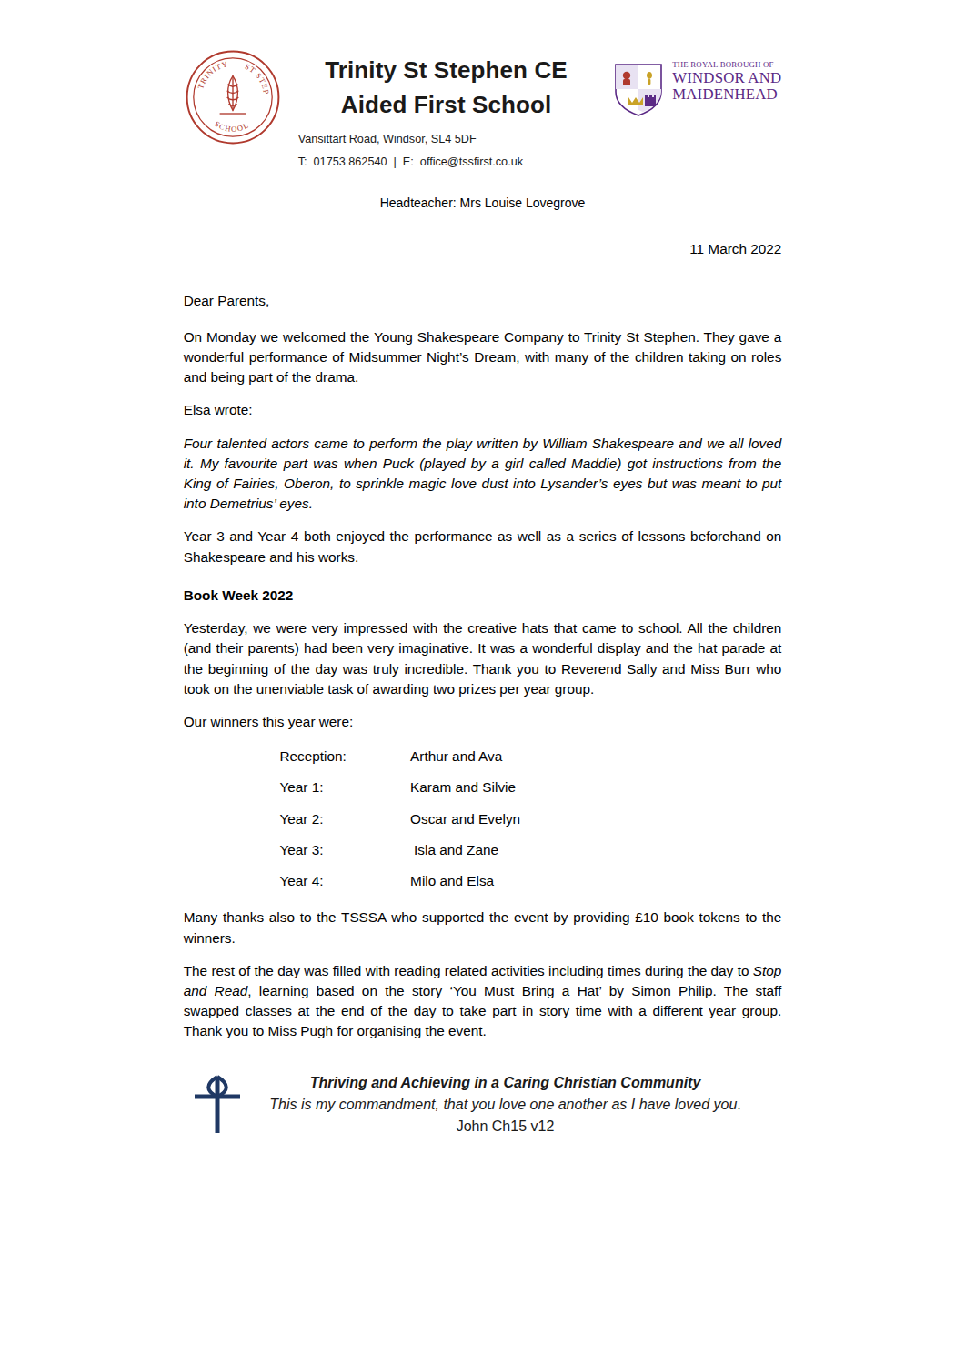TRINITY ST STEPHEN SCHOOL
Trinity St Stephen CE Aided First School
Vansittart Road, Windsor, SL4 5DF
T: 01753 862540 | E: office@tssfirst.co.uk
THE ROYAL BOROUGH OF WINDSOR AND MAIDENHEAD
Headteacher: Mrs Louise Lovegrove
11 March 2022
Dear Parents,
On Monday we welcomed the Young Shakespeare Company to Trinity St Stephen. They gave a wonderful performance of Midsummer Night’s Dream, with many of the children taking on roles and being part of the drama.
Elsa wrote:
Four talented actors came to perform the play written by William Shakespeare and we all loved it. My favourite part was when Puck (played by a girl called Maddie) got instructions from the King of Fairies, Oberon, to sprinkle magic love dust into Lysander’s eyes but was meant to put into Demetrius’ eyes.
Year 3 and Year 4 both enjoyed the performance as well as a series of lessons beforehand on Shakespeare and his works.
Book Week 2022
Yesterday, we were very impressed with the creative hats that came to school. All the children (and their parents) had been very imaginative. It was a wonderful display and the hat parade at the beginning of the day was truly incredible. Thank you to Reverend Sally and Miss Burr who took on the unenviable task of awarding two prizes per year group.
Our winners this year were:
| Reception: | Arthur and Ava |
| Year 1: | Karam and Silvie |
| Year 2: | Oscar and Evelyn |
| Year 3: | Isla and Zane |
| Year 4: | Milo and Elsa |
Many thanks also to the TSSSA who supported the event by providing £10 book tokens to the winners.
The rest of the day was filled with reading related activities including times during the day to Stop and Read, learning based on the story ‘You Must Bring a Hat’ by Simon Philip. The staff swapped classes at the end of the day to take part in story time with a different year group. Thank you to Miss Pugh for organising the event.
Thriving and Achieving in a Caring Christian Community This is my commandment, that you love one another as I have loved you. John Ch15 v12